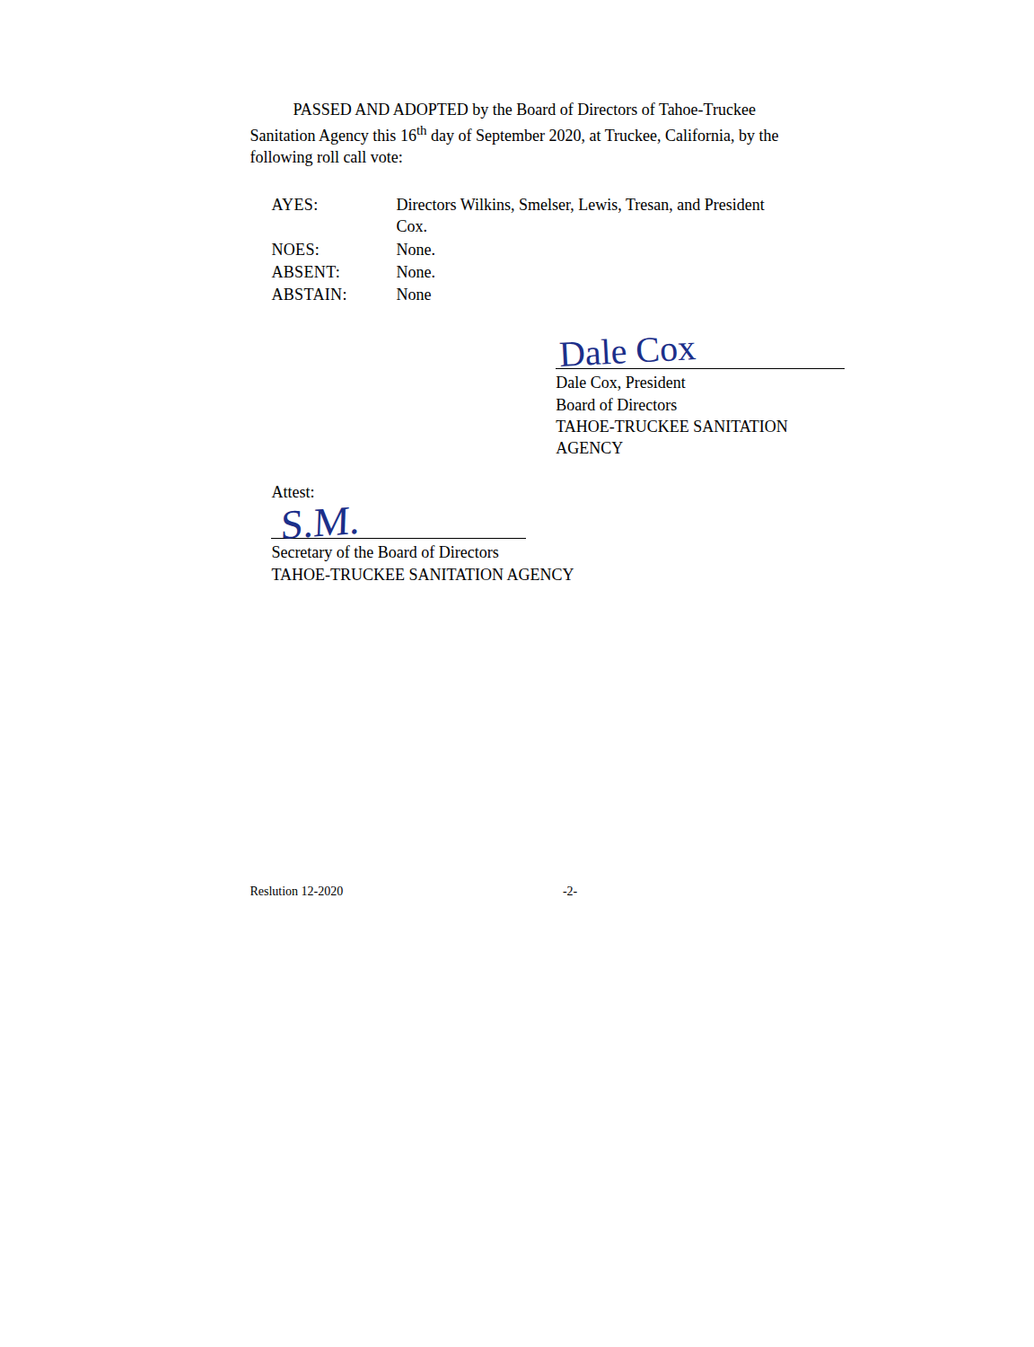PASSED AND ADOPTED by the Board of Directors of Tahoe-Truckee Sanitation Agency this 16th day of September 2020, at Truckee, California, by the following roll call vote:
| AYES: | Directors Wilkins, Smelser, Lewis, Tresan, and President Cox. |
| NOES: | None. |
| ABSENT: | None. |
| ABSTAIN: | None |
Dale Cox
Dale Cox, President
Board of Directors
TAHOE-TRUCKEE SANITATION AGENCY
Attest:
S.M.
Secretary of the Board of Directors
TAHOE-TRUCKEE SANITATION AGENCY
Reslution 12-2020
-2-